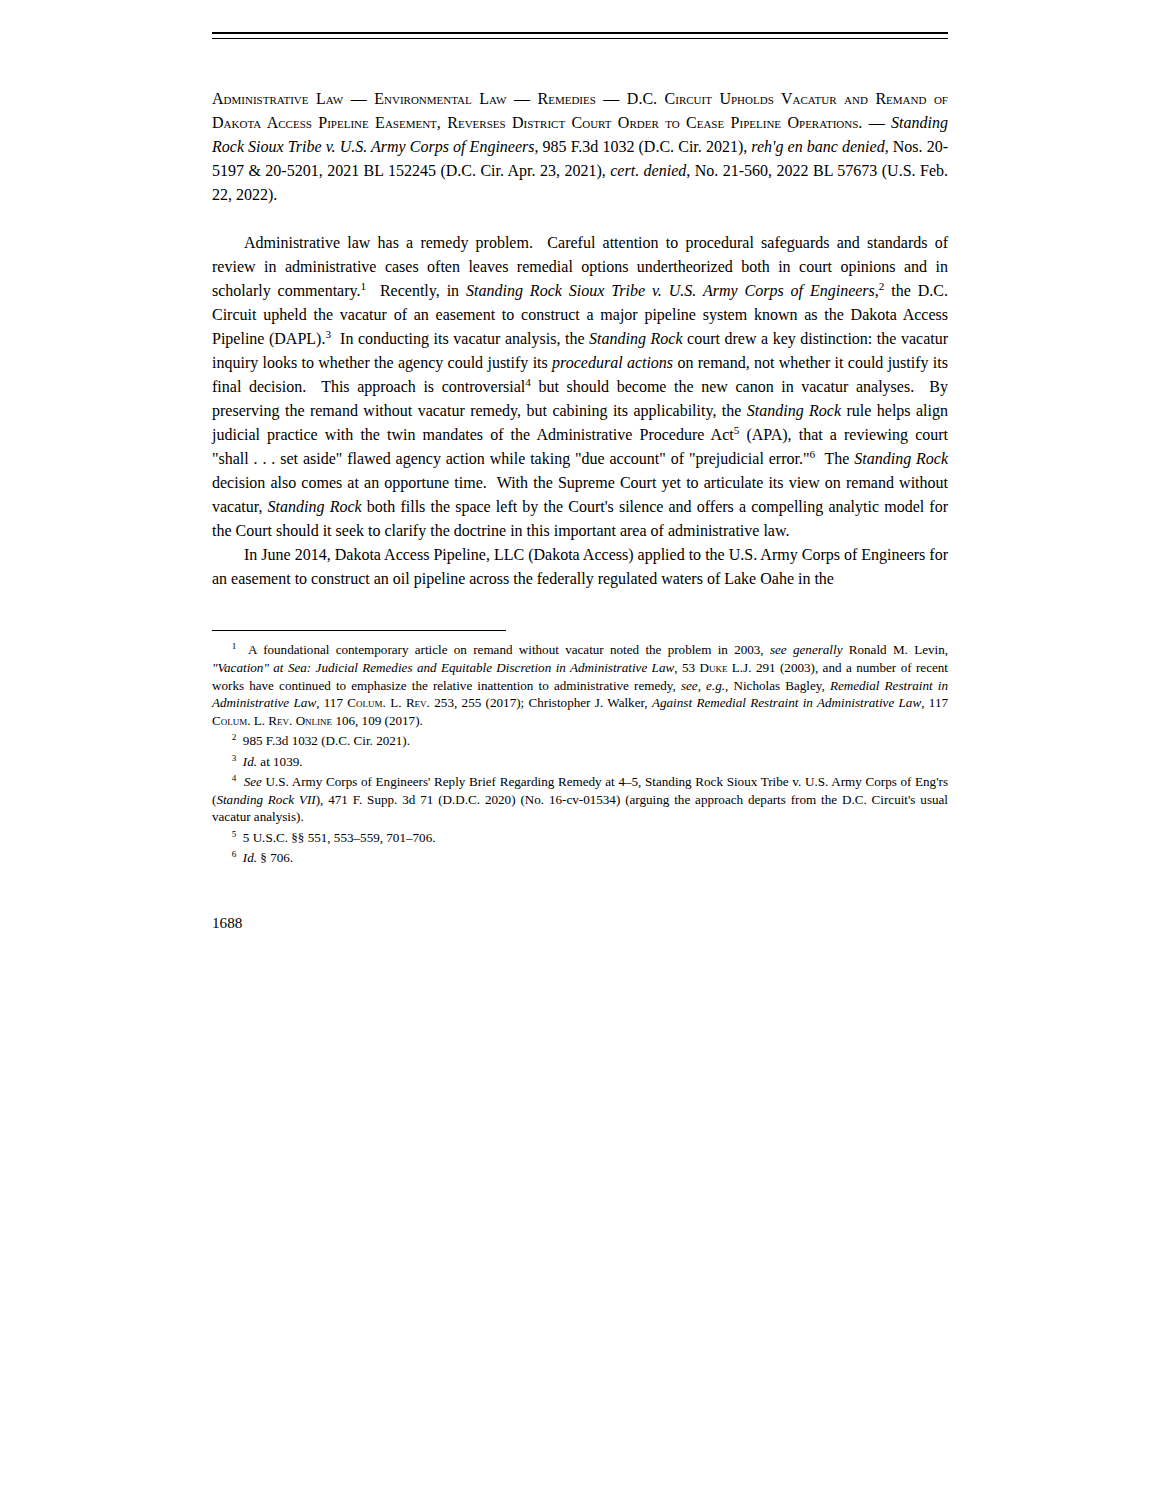Administrative Law — Environmental Law — Remedies — D.C. Circuit Upholds Vacatur and Remand of Dakota Access Pipeline Easement, Reverses District Court Order to Cease Pipeline Operations. — Standing Rock Sioux Tribe v. U.S. Army Corps of Engineers, 985 F.3d 1032 (D.C. Cir. 2021), reh'g en banc denied, Nos. 20-5197 & 20-5201, 2021 BL 152245 (D.C. Cir. Apr. 23, 2021), cert. denied, No. 21-560, 2022 BL 57673 (U.S. Feb. 22, 2022).
Administrative law has a remedy problem. Careful attention to procedural safeguards and standards of review in administrative cases often leaves remedial options undertheorized both in court opinions and in scholarly commentary.1 Recently, in Standing Rock Sioux Tribe v. U.S. Army Corps of Engineers,2 the D.C. Circuit upheld the vacatur of an easement to construct a major pipeline system known as the Dakota Access Pipeline (DAPL).3 In conducting its vacatur analysis, the Standing Rock court drew a key distinction: the vacatur inquiry looks to whether the agency could justify its procedural actions on remand, not whether it could justify its final decision. This approach is controversial4 but should become the new canon in vacatur analyses. By preserving the remand without vacatur remedy, but cabining its applicability, the Standing Rock rule helps align judicial practice with the twin mandates of the Administrative Procedure Act5 (APA), that a reviewing court "shall . . . set aside" flawed agency action while taking "due account" of "prejudicial error."6 The Standing Rock decision also comes at an opportune time. With the Supreme Court yet to articulate its view on remand without vacatur, Standing Rock both fills the space left by the Court's silence and offers a compelling analytic model for the Court should it seek to clarify the doctrine in this important area of administrative law.
In June 2014, Dakota Access Pipeline, LLC (Dakota Access) applied to the U.S. Army Corps of Engineers for an easement to construct an oil pipeline across the federally regulated waters of Lake Oahe in the
1 A foundational contemporary article on remand without vacatur noted the problem in 2003, see generally Ronald M. Levin, "Vacation" at Sea: Judicial Remedies and Equitable Discretion in Administrative Law, 53 Duke L.J. 291 (2003), and a number of recent works have continued to emphasize the relative inattention to administrative remedy, see, e.g., Nicholas Bagley, Remedial Restraint in Administrative Law, 117 Colum. L. Rev. 253, 255 (2017); Christopher J. Walker, Against Remedial Restraint in Administrative Law, 117 Colum. L. Rev. Online 106, 109 (2017).
2 985 F.3d 1032 (D.C. Cir. 2021).
3 Id. at 1039.
4 See U.S. Army Corps of Engineers' Reply Brief Regarding Remedy at 4–5, Standing Rock Sioux Tribe v. U.S. Army Corps of Eng'rs (Standing Rock VII), 471 F. Supp. 3d 71 (D.D.C. 2020) (No. 16-cv-01534) (arguing the approach departs from the D.C. Circuit's usual vacatur analysis).
5 5 U.S.C. §§ 551, 553–559, 701–706.
6 Id. § 706.
1688